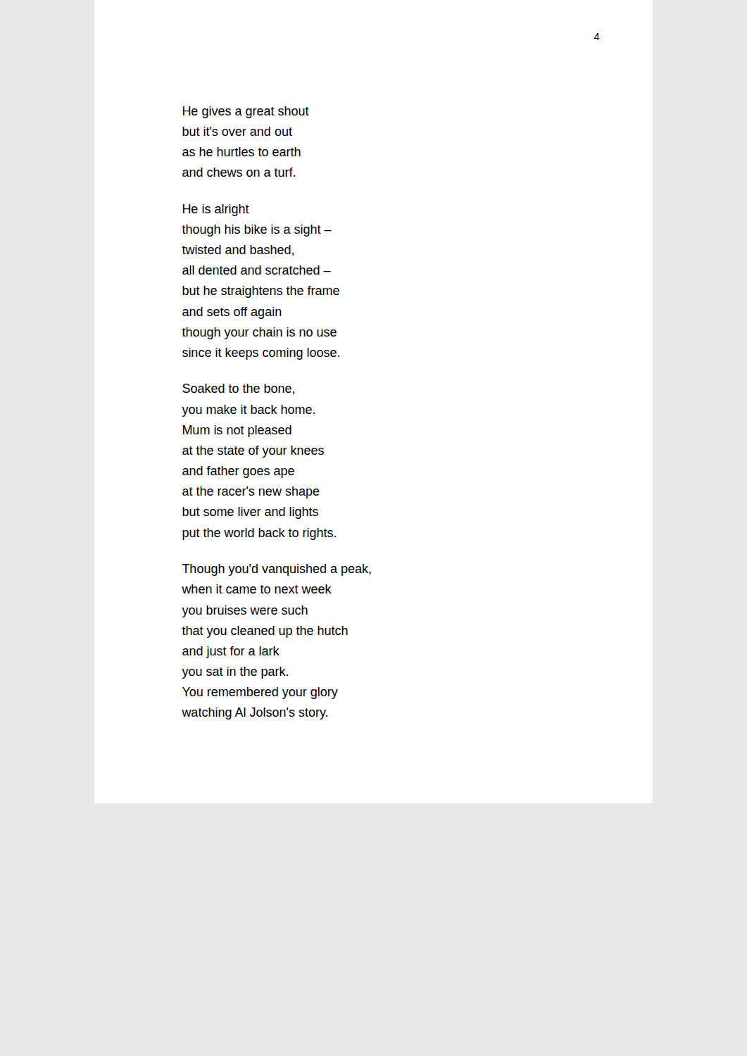4
He gives a great shout
but it's over and out
as he hurtles to earth
and chews on a turf.
He is alright
though his bike is a sight –
twisted and bashed,
all dented and scratched –
but he straightens the frame
and sets off again
though your chain is no use
since it keeps coming loose.
Soaked to the bone,
you make it back home.
Mum is not pleased
at the state of your knees
and father goes ape
at the racer's new shape
but some liver and lights
put the world back to rights.
Though you'd vanquished a peak,
when it came to next week
you bruises were such
that you cleaned up the hutch
and just for a lark
you sat in the park.
You remembered your glory
watching Al Jolson's story.